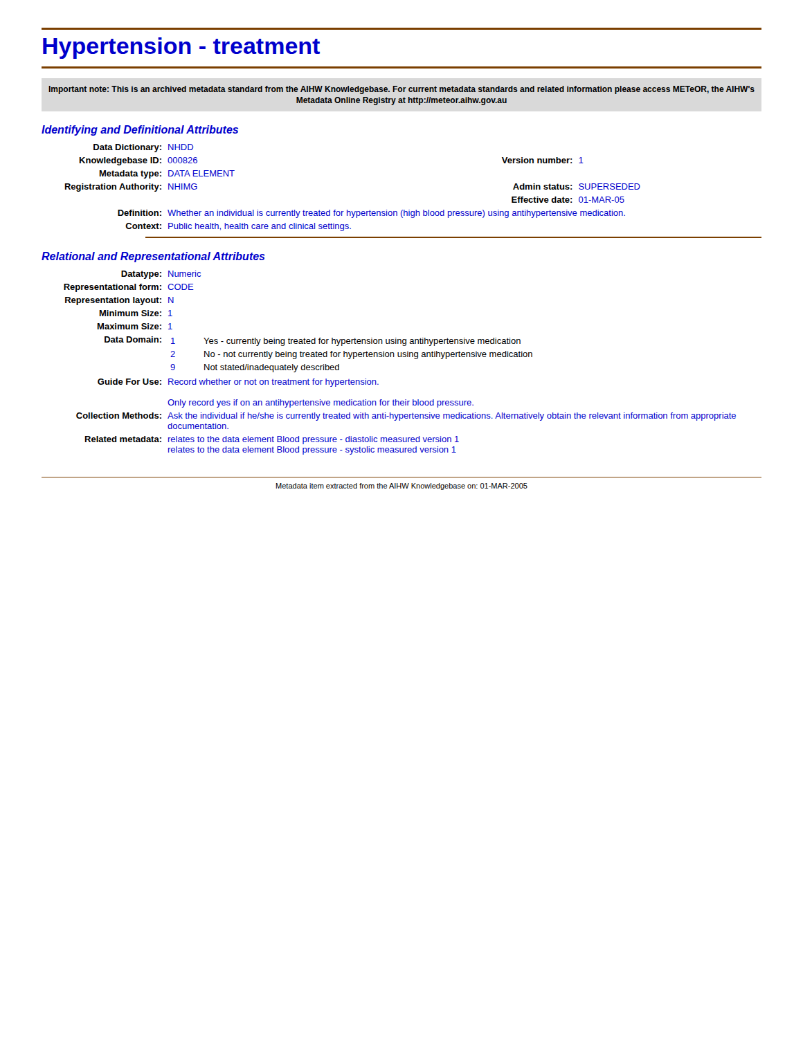Hypertension - treatment
Important note: This is an archived metadata standard from the AIHW Knowledgebase. For current metadata standards and related information please access METeOR, the AIHW's Metadata Online Registry at http://meteor.aihw.gov.au
Identifying and Definitional Attributes
| Data Dictionary: | NHDD | | |
| Knowledgebase ID: | 000826 | Version number: | 1 |
| Metadata type: | DATA ELEMENT | | |
| Registration Authority: | NHIMG | Admin status: | SUPERSEDED |
| | | Effective date: | 01-MAR-05 |
| Definition: | Whether an individual is currently treated for hypertension (high blood pressure) using antihypertensive medication. |
| Context: | Public health, health care and clinical settings. |
Relational and Representational Attributes
| Datatype: | Numeric |
| Representational form: | CODE |
| Representation layout: | N |
| Minimum Size: | 1 |
| Maximum Size: | 1 |
| Data Domain: | / 1 / Yes - currently being treated for hypertension using antihypertensive medication / / 2 / No - not currently being treated for hypertension using antihypertensive medication / / 9 / Not stated/inadequately described / |
| Guide For Use: | Record whether or not on treatment for hypertension. Only record yes if on an antihypertensive medication for their blood pressure. |
| Collection Methods: | Ask the individual if he/she is currently treated with anti-hypertensive medications. Alternatively obtain the relevant information from appropriate documentation. |
| Related metadata: | relates to the data element Blood pressure - diastolic measured version 1 relates to the data element Blood pressure - systolic measured version 1 |
Metadata item extracted from the AIHW Knowledgebase on: 01-MAR-2005